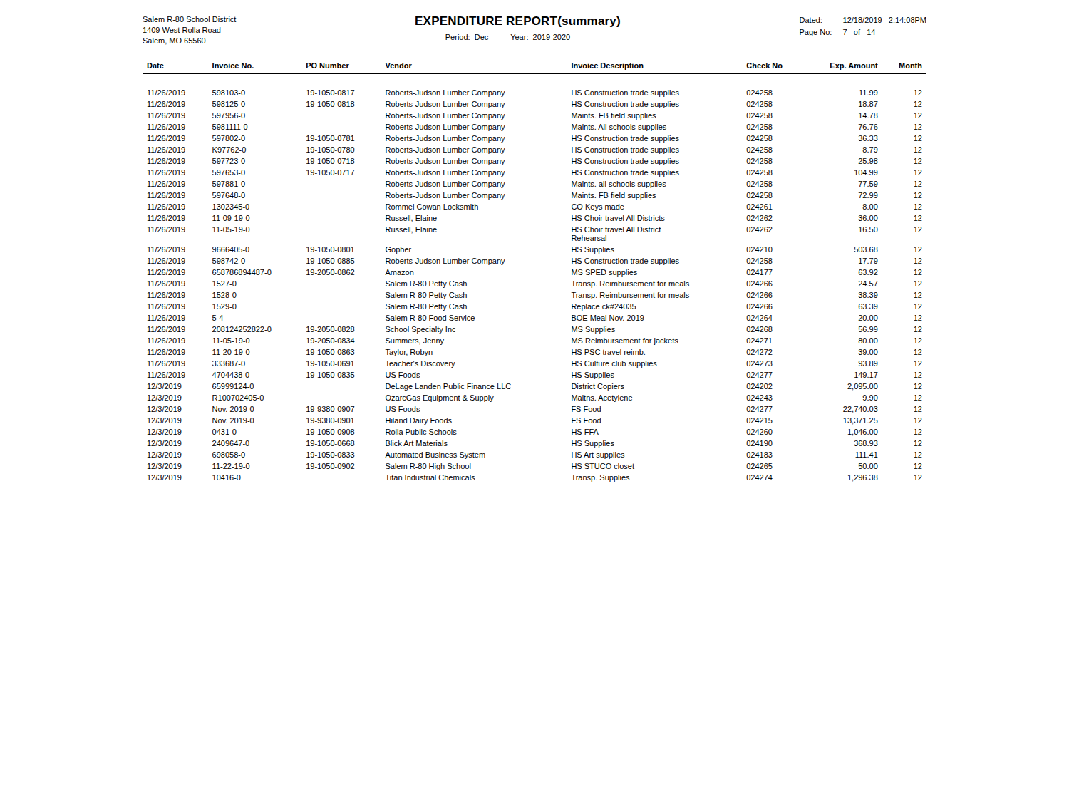Salem R-80 School District
1409 West Rolla Road
Salem, MO 65560
EXPENDITURE REPORT(summary)
Period: Dec Year: 2019-2020
Dated: 12/18/2019 2:14:08PM
Page No: 7 of 14
| Date | Invoice No. | PO Number | Vendor | Invoice Description | Check No | Exp. Amount | Month |
| --- | --- | --- | --- | --- | --- | --- | --- |
| 11/26/2019 | 598103-0 | 19-1050-0817 | Roberts-Judson Lumber Company | HS Construction trade supplies | 024258 | 11.99 | 12 |
| 11/26/2019 | 598125-0 | 19-1050-0818 | Roberts-Judson Lumber Company | HS Construction trade supplies | 024258 | 18.87 | 12 |
| 11/26/2019 | 597956-0 | | Roberts-Judson Lumber Company | Maints. FB field supplies | 024258 | 14.78 | 12 |
| 11/26/2019 | 5981111-0 | | Roberts-Judson Lumber Company | Maints. All schools supplies | 024258 | 76.76 | 12 |
| 11/26/2019 | 597802-0 | 19-1050-0781 | Roberts-Judson Lumber Company | HS Construction trade supplies | 024258 | 36.33 | 12 |
| 11/26/2019 | K97762-0 | 19-1050-0780 | Roberts-Judson Lumber Company | HS Construction trade supplies | 024258 | 8.79 | 12 |
| 11/26/2019 | 597723-0 | 19-1050-0718 | Roberts-Judson Lumber Company | HS Construction trade supplies | 024258 | 25.98 | 12 |
| 11/26/2019 | 597653-0 | 19-1050-0717 | Roberts-Judson Lumber Company | HS Construction trade supplies | 024258 | 104.99 | 12 |
| 11/26/2019 | 597881-0 | | Roberts-Judson Lumber Company | Maints. all schools supplies | 024258 | 77.59 | 12 |
| 11/26/2019 | 597648-0 | | Roberts-Judson Lumber Company | Maints. FB field supplies | 024258 | 72.99 | 12 |
| 11/26/2019 | 1302345-0 | | Rommel Cowan Locksmith | CO Keys made | 024261 | 8.00 | 12 |
| 11/26/2019 | 11-09-19-0 | | Russell, Elaine | HS Choir travel All Districts | 024262 | 36.00 | 12 |
| 11/26/2019 | 11-05-19-0 | | Russell, Elaine | HS Choir travel All District Rehearsal | 024262 | 16.50 | 12 |
| 11/26/2019 | 9666405-0 | 19-1050-0801 | Gopher | HS Supplies | 024210 | 503.68 | 12 |
| 11/26/2019 | 598742-0 | 19-1050-0885 | Roberts-Judson Lumber Company | HS Construction trade supplies | 024258 | 17.79 | 12 |
| 11/26/2019 | 658786894487-0 | 19-2050-0862 | Amazon | MS SPED supplies | 024177 | 63.92 | 12 |
| 11/26/2019 | 1527-0 | | Salem R-80 Petty Cash | Transp. Reimbursement for meals | 024266 | 24.57 | 12 |
| 11/26/2019 | 1528-0 | | Salem R-80 Petty Cash | Transp. Reimbursement for meals | 024266 | 38.39 | 12 |
| 11/26/2019 | 1529-0 | | Salem R-80 Petty Cash | Replace ck#24035 | 024266 | 63.39 | 12 |
| 11/26/2019 | 5-4 | | Salem R-80 Food Service | BOE Meal Nov. 2019 | 024264 | 20.00 | 12 |
| 11/26/2019 | 208124252822-0 | 19-2050-0828 | School Specialty Inc | MS Supplies | 024268 | 56.99 | 12 |
| 11/26/2019 | 11-05-19-0 | 19-2050-0834 | Summers, Jenny | MS Reimbursement for jackets | 024271 | 80.00 | 12 |
| 11/26/2019 | 11-20-19-0 | 19-1050-0863 | Taylor, Robyn | HS PSC travel reimb. | 024272 | 39.00 | 12 |
| 11/26/2019 | 333687-0 | 19-1050-0691 | Teacher's Discovery | HS Culture club supplies | 024273 | 93.89 | 12 |
| 11/26/2019 | 4704438-0 | 19-1050-0835 | US Foods | HS Supplies | 024277 | 149.17 | 12 |
| 12/3/2019 | 65999124-0 | | DeLage Landen Public Finance LLC | District Copiers | 024202 | 2,095.00 | 12 |
| 12/3/2019 | R100702405-0 | | OzarcGas Equipment & Supply | Maitns. Acetylene | 024243 | 9.90 | 12 |
| 12/3/2019 | Nov. 2019-0 | 19-9380-0907 | US Foods | FS Food | 024277 | 22,740.03 | 12 |
| 12/3/2019 | Nov. 2019-0 | 19-9380-0901 | Hiland Dairy Foods | FS Food | 024215 | 13,371.25 | 12 |
| 12/3/2019 | 0431-0 | 19-1050-0908 | Rolla Public Schools | HS FFA | 024260 | 1,046.00 | 12 |
| 12/3/2019 | 2409647-0 | 19-1050-0668 | Blick Art Materials | HS Supplies | 024190 | 368.93 | 12 |
| 12/3/2019 | 698058-0 | 19-1050-0833 | Automated Business System | HS Art supplies | 024183 | 111.41 | 12 |
| 12/3/2019 | 11-22-19-0 | 19-1050-0902 | Salem R-80 High School | HS STUCO closet | 024265 | 50.00 | 12 |
| 12/3/2019 | 10416-0 | | Titan Industrial Chemicals | Transp. Supplies | 024274 | 1,296.38 | 12 |